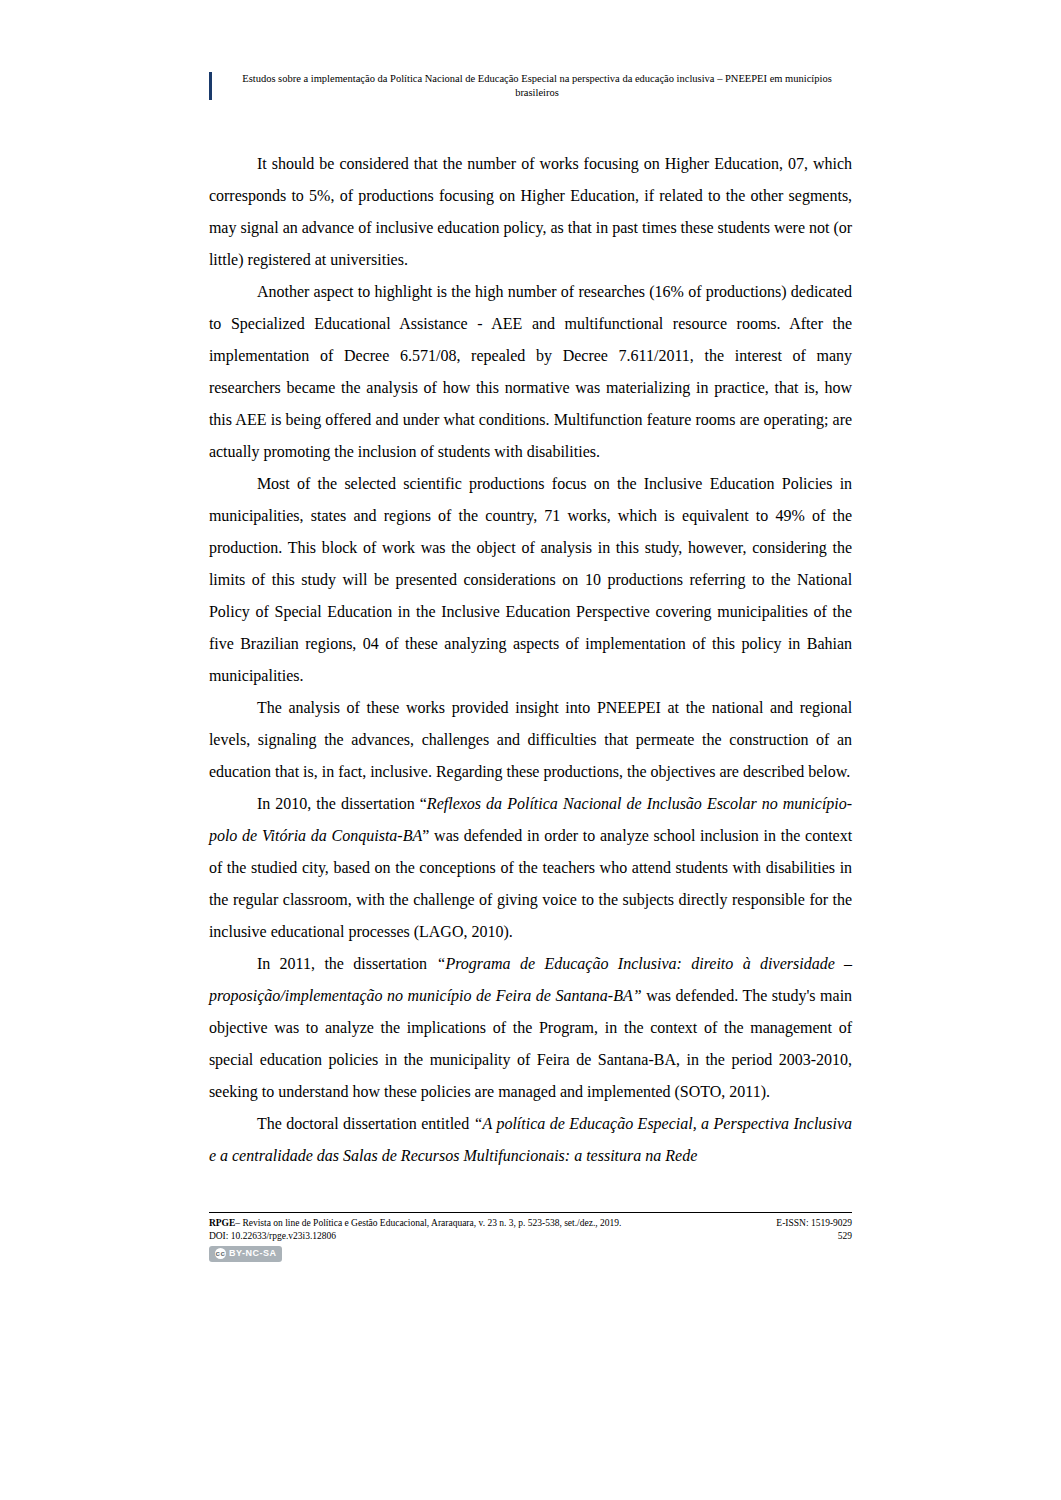Estudos sobre a implementação da Política Nacional de Educação Especial na perspectiva da educação inclusiva – PNEEPEI em municípios brasileiros
It should be considered that the number of works focusing on Higher Education, 07, which corresponds to 5%, of productions focusing on Higher Education, if related to the other segments, may signal an advance of inclusive education policy, as that in past times these students were not (or little) registered at universities.
Another aspect to highlight is the high number of researches (16% of productions) dedicated to Specialized Educational Assistance - AEE and multifunctional resource rooms. After the implementation of Decree 6.571/08, repealed by Decree 7.611/2011, the interest of many researchers became the analysis of how this normative was materializing in practice, that is, how this AEE is being offered and under what conditions. Multifunction feature rooms are operating; are actually promoting the inclusion of students with disabilities.
Most of the selected scientific productions focus on the Inclusive Education Policies in municipalities, states and regions of the country, 71 works, which is equivalent to 49% of the production. This block of work was the object of analysis in this study, however, considering the limits of this study will be presented considerations on 10 productions referring to the National Policy of Special Education in the Inclusive Education Perspective covering municipalities of the five Brazilian regions, 04 of these analyzing aspects of implementation of this policy in Bahian municipalities.
The analysis of these works provided insight into PNEEPEI at the national and regional levels, signaling the advances, challenges and difficulties that permeate the construction of an education that is, in fact, inclusive. Regarding these productions, the objectives are described below.
In 2010, the dissertation “Reflexos da Política Nacional de Inclusão Escolar no município-polo de Vitória da Conquista-BA” was defended in order to analyze school inclusion in the context of the studied city, based on the conceptions of the teachers who attend students with disabilities in the regular classroom, with the challenge of giving voice to the subjects directly responsible for the inclusive educational processes (LAGO, 2010).
In 2011, the dissertation “Programa de Educação Inclusiva: direito à diversidade – proposição/implementação no município de Feira de Santana-BA” was defended. The study's main objective was to analyze the implications of the Program, in the context of the management of special education policies in the municipality of Feira de Santana-BA, in the period 2003-2010, seeking to understand how these policies are managed and implemented (SOTO, 2011).
The doctoral dissertation entitled “A política de Educação Especial, a Perspectiva Inclusiva e a centralidade das Salas de Recursos Multifuncionais: a tessitura na Rede
RPGE– Revista on line de Política e Gestão Educacional, Araraquara, v. 23 n. 3, p. 523-538, set./dez., 2019.
DOI: 10.22633/rpge.v23i3.12806
cc BY-NC-SA
E-ISSN: 1519-9029
529